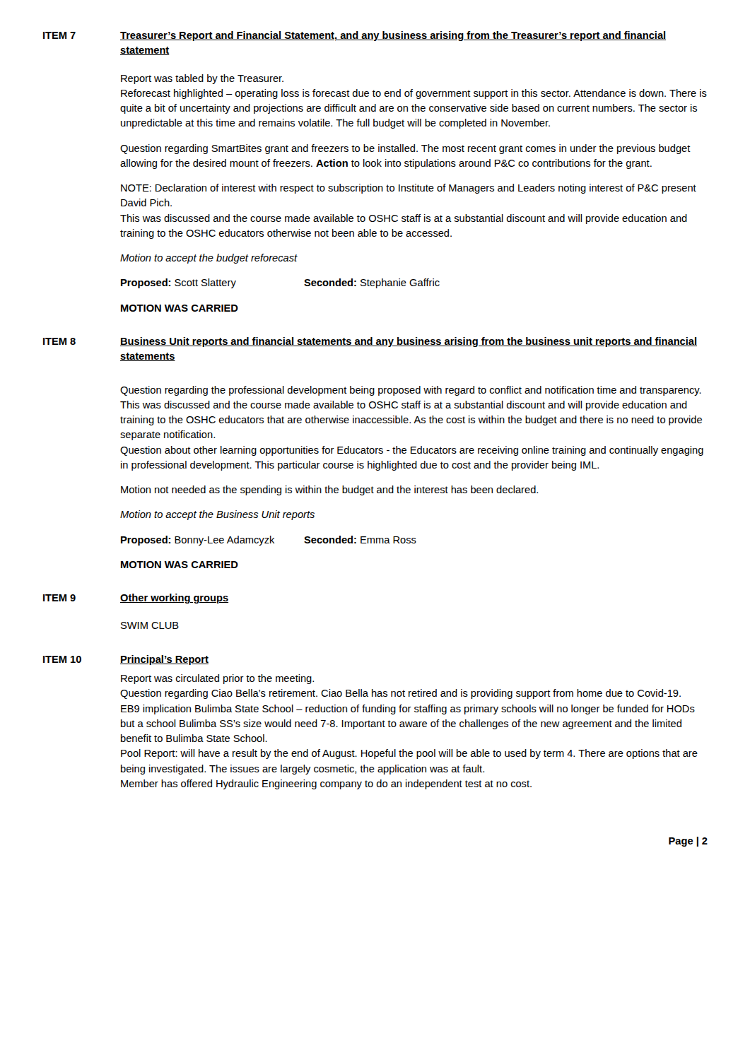ITEM 7
Treasurer’s Report and Financial Statement, and any business arising from the Treasurer’s report and financial statement
Report was tabled by the Treasurer.
Reforecast highlighted – operating loss is forecast due to end of government support in this sector. Attendance is down. There is quite a bit of uncertainty and projections are difficult and are on the conservative side based on current numbers. The sector is unpredictable at this time and remains volatile. The full budget will be completed in November.
Question regarding SmartBites grant and freezers to be installed. The most recent grant comes in under the previous budget allowing for the desired mount of freezers. Action to look into stipulations around P&C co contributions for the grant.
NOTE: Declaration of interest with respect to subscription to Institute of Managers and Leaders noting interest of P&C present David Pich.
This was discussed and the course made available to OSHC staff is at a substantial discount and will provide education and training to the OSHC educators otherwise not been able to be accessed.
Motion to accept the budget reforecast
Proposed: Scott Slattery Seconded: Stephanie Gaffric
MOTION WAS CARRIED
ITEM 8
Business Unit reports and financial statements and any business arising from the business unit reports and financial statements
Question regarding the professional development being proposed with regard to conflict and notification time and transparency. This was discussed and the course made available to OSHC staff is at a substantial discount and will provide education and training to the OSHC educators that are otherwise inaccessible. As the cost is within the budget and there is no need to provide separate notification.
Question about other learning opportunities for Educators - the Educators are receiving online training and continually engaging in professional development. This particular course is highlighted due to cost and the provider being IML.
Motion not needed as the spending is within the budget and the interest has been declared.
Motion to accept the Business Unit reports
Proposed: Bonny-Lee Adamcyzk Seconded: Emma Ross
MOTION WAS CARRIED
ITEM 9
Other working groups
SWIM CLUB
ITEM 10
Principal’s Report
Report was circulated prior to the meeting.
Question regarding Ciao Bella’s retirement. Ciao Bella has not retired and is providing support from home due to Covid-19.
EB9 implication Bulimba State School – reduction of funding for staffing as primary schools will no longer be funded for HODs but a school Bulimba SS’s size would need 7-8. Important to aware of the challenges of the new agreement and the limited benefit to Bulimba State School.
Pool Report: will have a result by the end of August. Hopeful the pool will be able to used by term 4. There are options that are being investigated. The issues are largely cosmetic, the application was at fault.
Member has offered Hydraulic Engineering company to do an independent test at no cost.
Page | 2